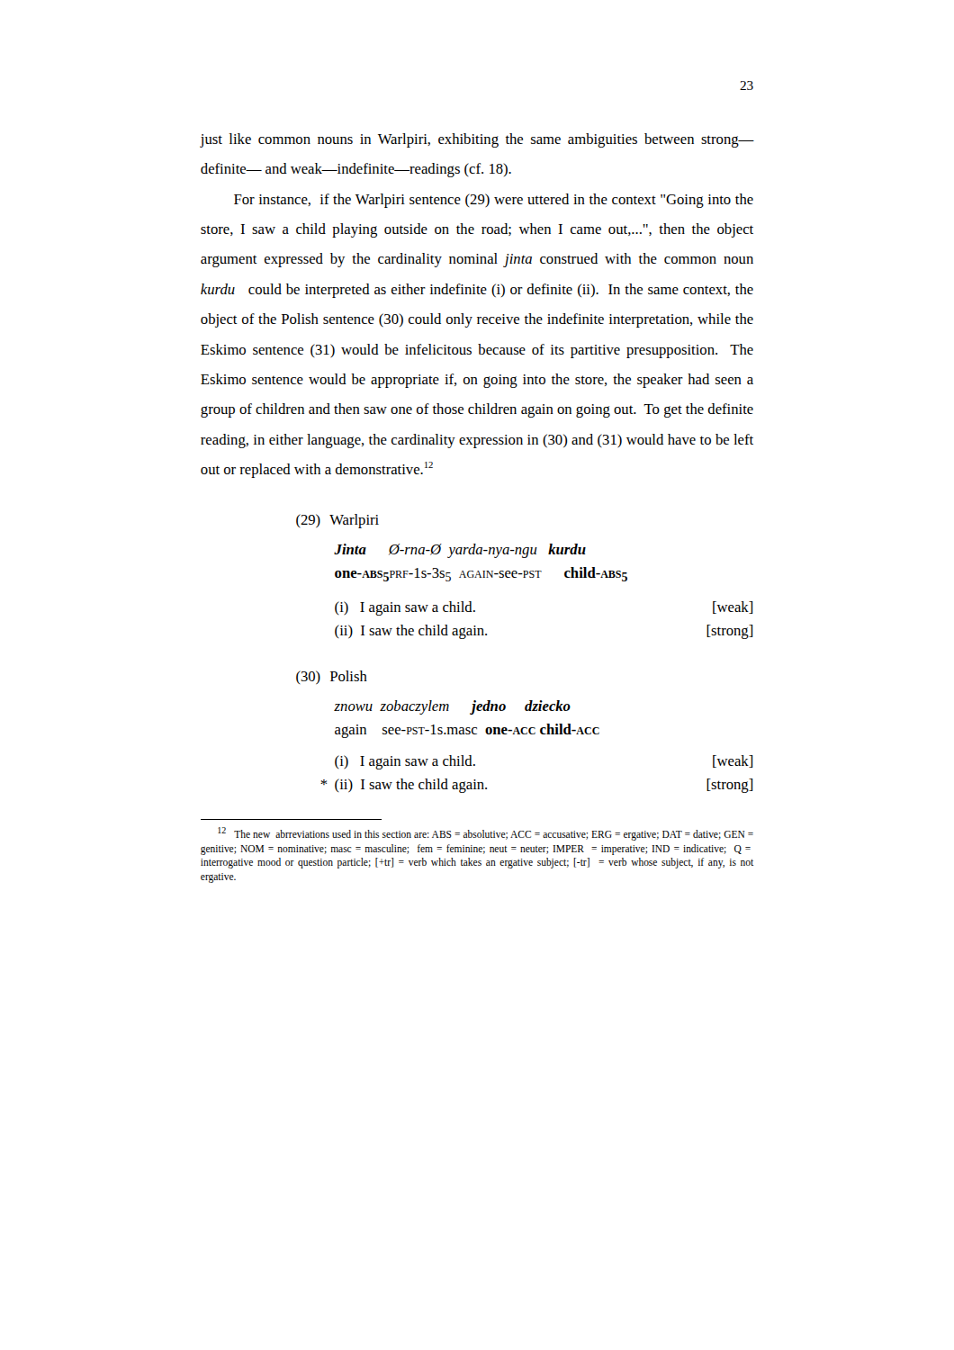23
just like common nouns in Warlpiri, exhibiting the same ambiguities between strong—definite— and weak—indefinite—readings (cf. 18).
For instance, if the Warlpiri sentence (29) were uttered in the context "Going into the store, I saw a child playing outside on the road; when I came out,...", then the object argument expressed by the cardinality nominal jinta construed with the common noun kurdu could be interpreted as either indefinite (i) or definite (ii). In the same context, the object of the Polish sentence (30) could only receive the indefinite interpretation, while the Eskimo sentence (31) would be infelicitous because of its partitive presupposition. The Eskimo sentence would be appropriate if, on going into the store, the speaker had seen a group of children and then saw one of those children again on going out. To get the definite reading, in either language, the cardinality expression in (30) and (31) would have to be left out or replaced with a demonstrative.12
(29) Warlpiri
Jinta Ø-rna-Ø yarda-nya-ngu kurdu
one-abs5 prf-1s-3s5 again-see-pst child-abs5
(i) I again saw a child.[weak]
(ii) I saw the child again.[strong]
(30) Polish
znowu zobaczylem jedno dziecko
again see-pst-1s.masc one-acc child-acc
(i) I again saw a child.[weak]
*(ii) I saw the child again.[strong]
12 The new abrreviations used in this section are: ABS = absolutive; ACC = accusative; ERG = ergative; DAT = dative; GEN = genitive; NOM = nominative; masc = masculine; fem = feminine; neut = neuter; IMPER = imperative; IND = indicative; Q = interrogative mood or question particle; [+tr] = verb which takes an ergative subject; [-tr] = verb whose subject, if any, is not ergative.